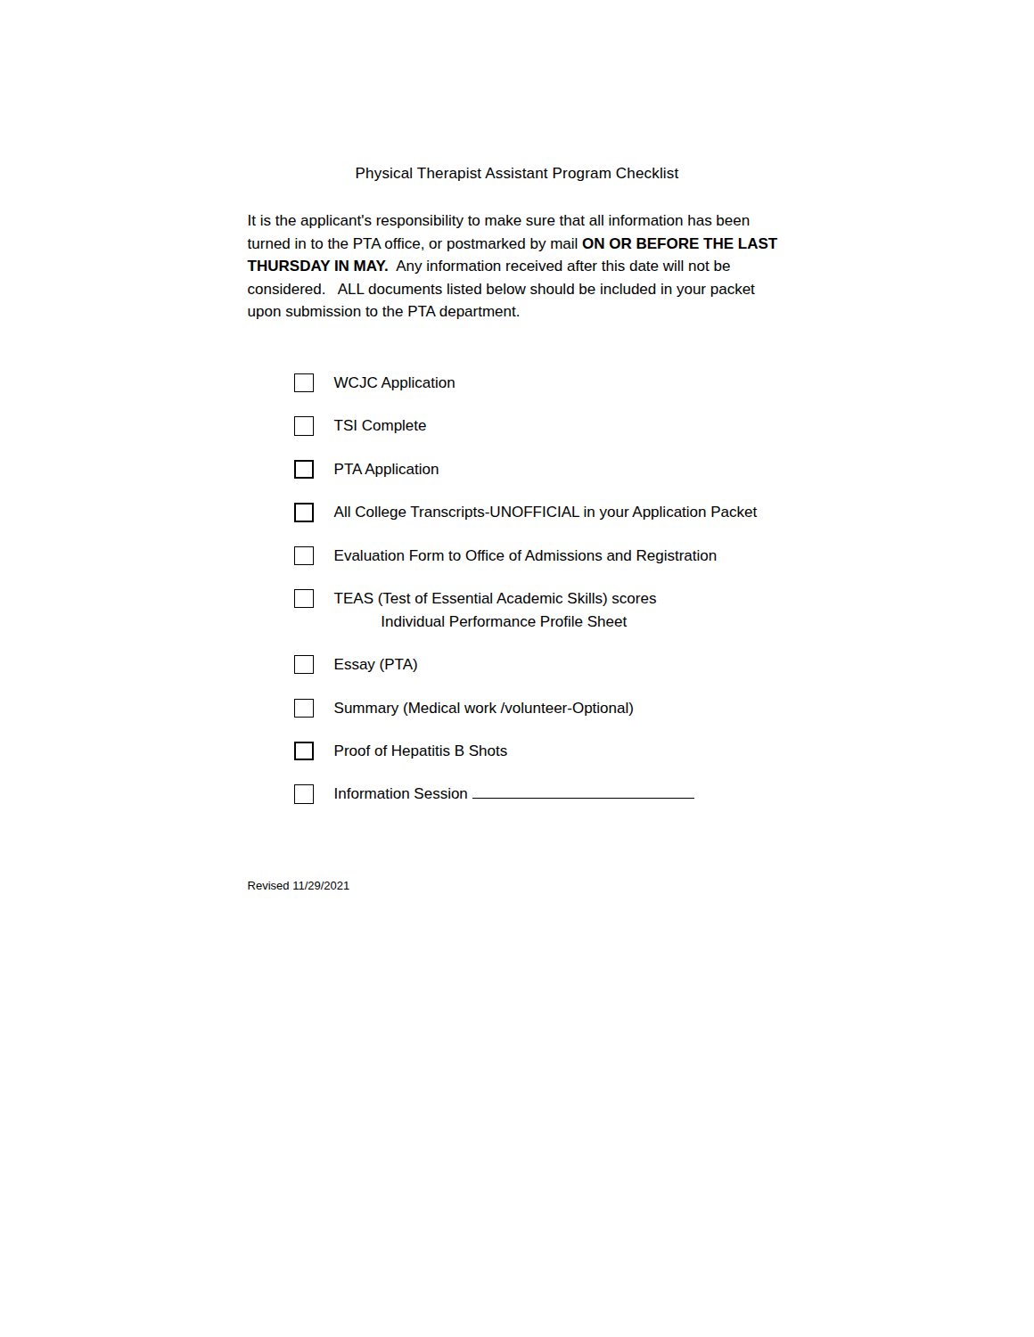Physical Therapist Assistant Program Checklist
It is the applicant's responsibility to make sure that all information has been turned in to the PTA office, or postmarked by mail ON OR BEFORE THE LAST THURSDAY IN MAY. Any information received after this date will not be considered. ALL documents listed below should be included in your packet upon submission to the PTA department.
WCJC Application
TSI Complete
PTA Application
All College Transcripts-UNOFFICIAL in your Application Packet
Evaluation Form to Office of Admissions and Registration
TEAS (Test of Essential Academic Skills) scores Individual Performance Profile Sheet
Essay (PTA)
Summary (Medical work /volunteer-Optional)
Proof of Hepatitis B Shots
Information Session
Revised 11/29/2021